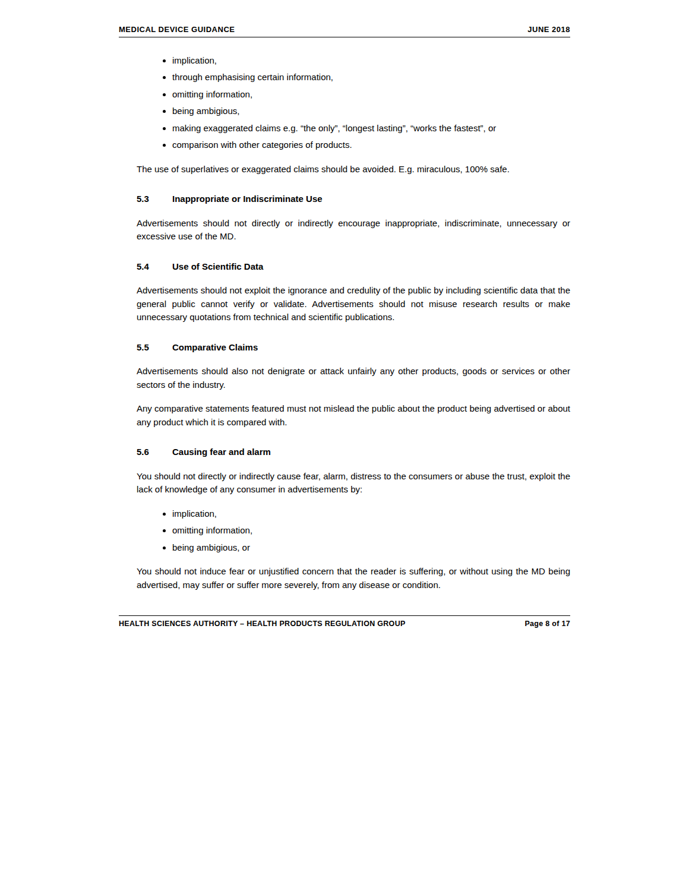MEDICAL DEVICE GUIDANCE JUNE 2018
implication,
through emphasising certain information,
omitting information,
being ambigious,
making exaggerated claims e.g. “the only”, “longest lasting”, “works the fastest”, or
comparison with other categories of products.
The use of superlatives or exaggerated claims should be avoided. E.g. miraculous, 100% safe.
5.3 Inappropriate or Indiscriminate Use
Advertisements should not directly or indirectly encourage inappropriate, indiscriminate, unnecessary or excessive use of the MD.
5.4 Use of Scientific Data
Advertisements should not exploit the ignorance and credulity of the public by including scientific data that the general public cannot verify or validate. Advertisements should not misuse research results or make unnecessary quotations from technical and scientific publications.
5.5 Comparative Claims
Advertisements should also not denigrate or attack unfairly any other products, goods or services or other sectors of the industry.
Any comparative statements featured must not mislead the public about the product being advertised or about any product which it is compared with.
5.6 Causing fear and alarm
You should not directly or indirectly cause fear, alarm, distress to the consumers or abuse the trust, exploit the lack of knowledge of any consumer in advertisements by:
implication,
omitting information,
being ambigious, or
You should not induce fear or unjustified concern that the reader is suffering, or without using the MD being advertised, may suffer or suffer more severely, from any disease or condition.
HEALTH SCIENCES AUTHORITY – HEALTH PRODUCTS REGULATION GROUP Page 8 of 17